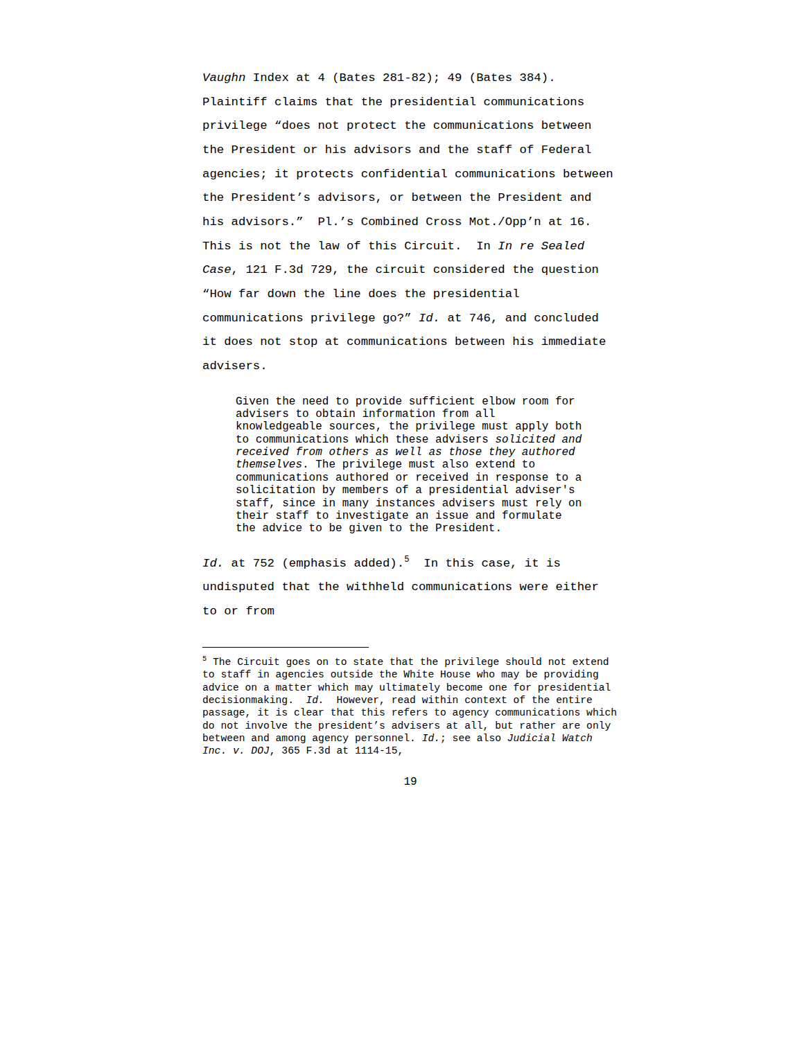Vaughn Index at 4 (Bates 281-82); 49 (Bates 384). Plaintiff claims that the presidential communications privilege “does not protect the communications between the President or his advisors and the staff of Federal agencies; it protects confidential communications between the President’s advisors, or between the President and his advisors.” Pl.’s Combined Cross Mot./Opp’n at 16. This is not the law of this Circuit. In In re Sealed Case, 121 F.3d 729, the circuit considered the question “How far down the line does the presidential communications privilege go?” Id. at 746, and concluded it does not stop at communications between his immediate advisers.
Given the need to provide sufficient elbow room for advisers to obtain information from all knowledgeable sources, the privilege must apply both to communications which these advisers solicited and received from others as well as those they authored themselves. The privilege must also extend to communications authored or received in response to a solicitation by members of a presidential adviser's staff, since in many instances advisers must rely on their staff to investigate an issue and formulate the advice to be given to the President.
Id. at 752 (emphasis added).5 In this case, it is undisputed that the withheld communications were either to or from
5 The Circuit goes on to state that the privilege should not extend to staff in agencies outside the White House who may be providing advice on a matter which may ultimately become one for presidential decisionmaking. Id. However, read within context of the entire passage, it is clear that this refers to agency communications which do not involve the president’s advisers at all, but rather are only between and among agency personnel. Id.; see also Judicial Watch Inc. v. DOJ, 365 F.3d at 1114-15,
19